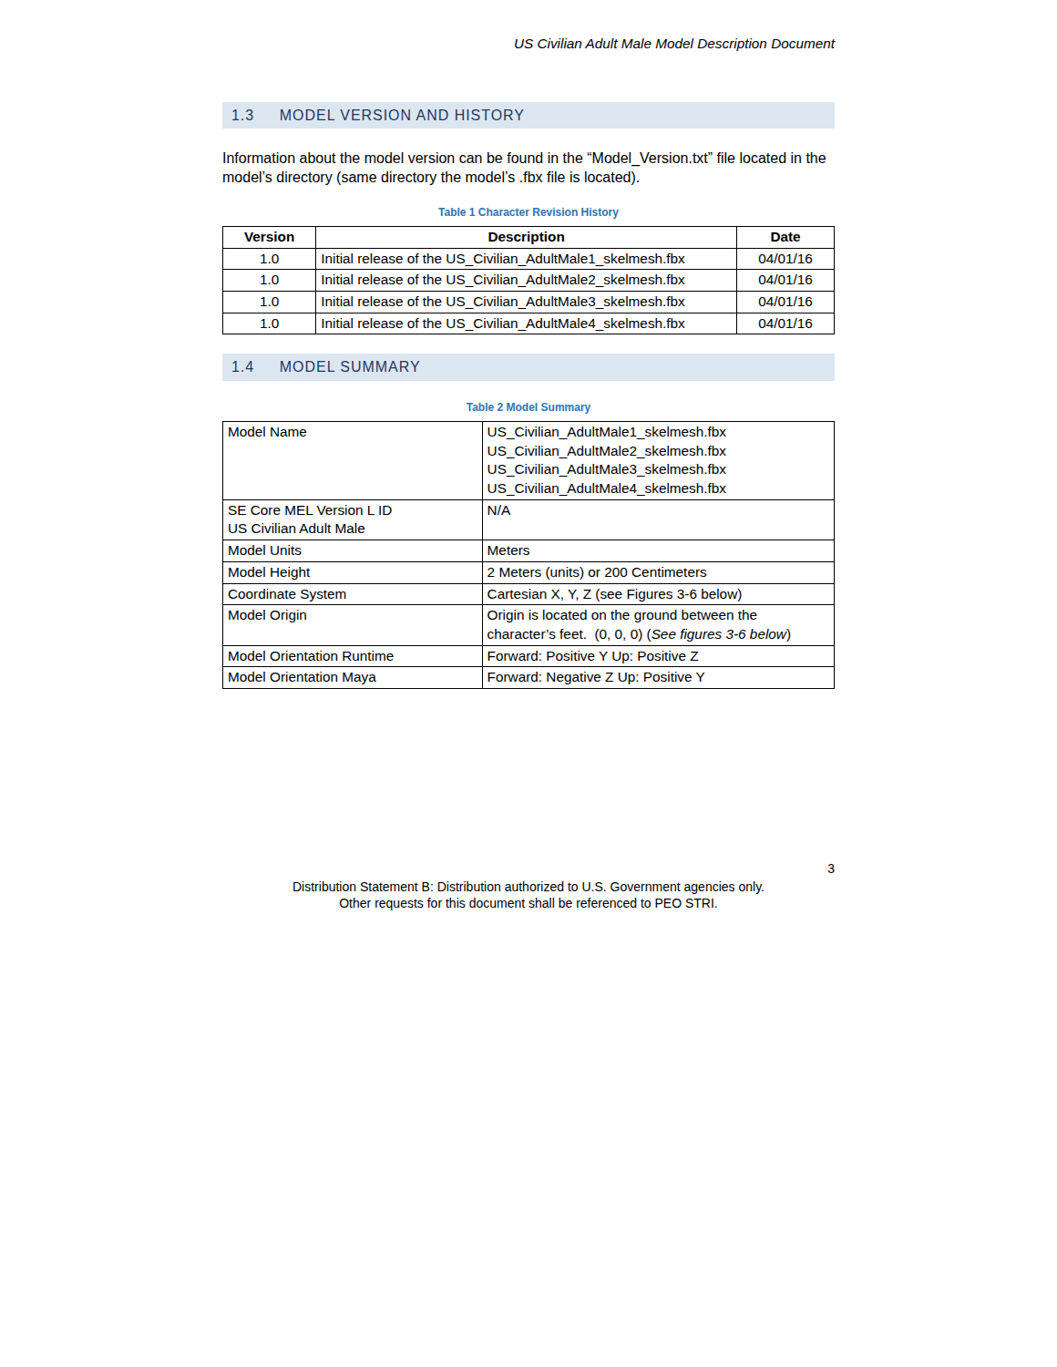US Civilian Adult Male Model Description Document
1.3 Model Version and History
Information about the model version can be found in the “Model_Version.txt” file located in the model’s directory (same directory the model’s .fbx file is located).
Table 1 Character Revision History
| Version | Description | Date |
| --- | --- | --- |
| 1.0 | Initial release of the US_Civilian_AdultMale1_skelmesh.fbx | 04/01/16 |
| 1.0 | Initial release of the US_Civilian_AdultMale2_skelmesh.fbx | 04/01/16 |
| 1.0 | Initial release of the US_Civilian_AdultMale3_skelmesh.fbx | 04/01/16 |
| 1.0 | Initial release of the US_Civilian_AdultMale4_skelmesh.fbx | 04/01/16 |
1.4 Model Summary
Table 2 Model Summary
| Model Name | US_Civilian_AdultMale1_skelmesh.fbx US_Civilian_AdultMale2_skelmesh.fbx US_Civilian_AdultMale3_skelmesh.fbx US_Civilian_AdultMale4_skelmesh.fbx |
| SE Core MEL Version L ID US Civilian Adult Male | N/A |
| Model Units | Meters |
| Model Height | 2 Meters (units) or 200 Centimeters |
| Coordinate System | Cartesian X, Y, Z (see Figures 3-6 below) |
| Model Origin | Origin is located on the ground between the character’s feet. (0, 0, 0) ( See figures 3-6 below ) |
| Model Orientation Runtime | Forward: Positive Y Up: Positive Z |
| Model Orientation Maya | Forward: Negative Z Up: Positive Y |
3
Distribution Statement B: Distribution authorized to U.S. Government agencies only.
Other requests for this document shall be referenced to PEO STRI.